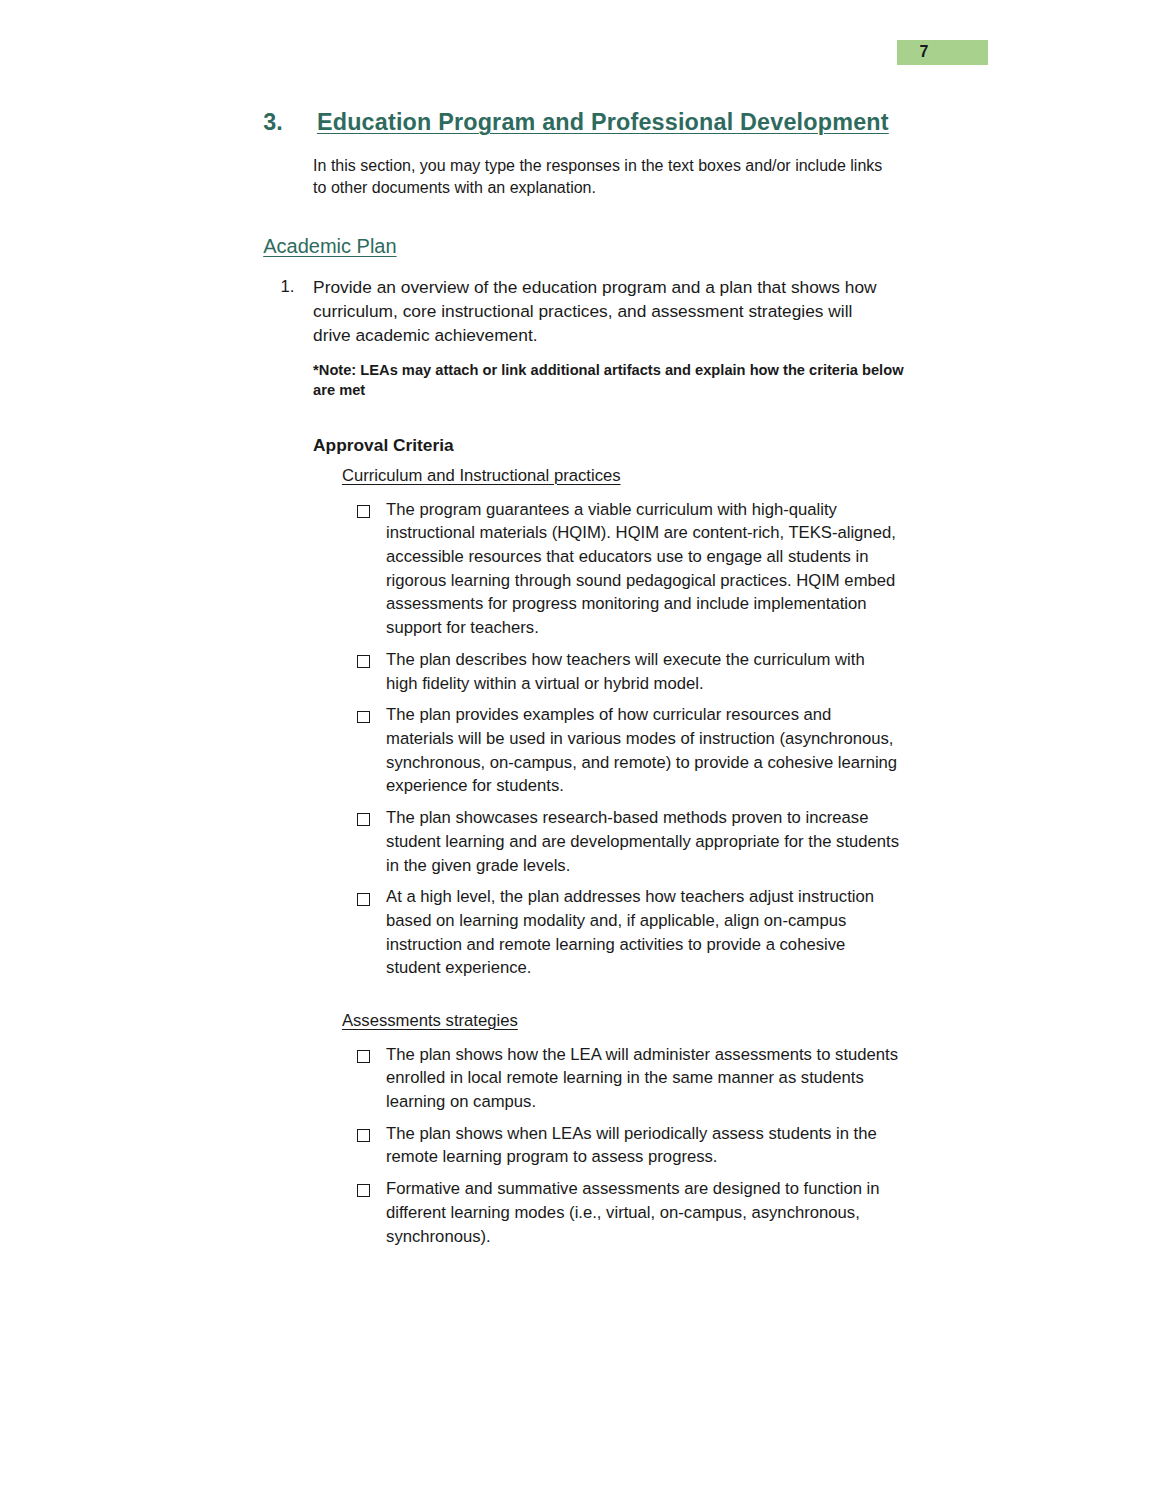7
3. Education Program and Professional Development
In this section, you may type the responses in the text boxes and/or include links to other documents with an explanation.
Academic Plan
Provide an overview of the education program and a plan that shows how curriculum, core instructional practices, and assessment strategies will drive academic achievement.
*Note: LEAs may attach or link additional artifacts and explain how the criteria below are met
Approval Criteria
Curriculum and Instructional practices
The program guarantees a viable curriculum with high-quality instructional materials (HQIM). HQIM are content-rich, TEKS-aligned, accessible resources that educators use to engage all students in rigorous learning through sound pedagogical practices. HQIM embed assessments for progress monitoring and include implementation support for teachers.
The plan describes how teachers will execute the curriculum with high fidelity within a virtual or hybrid model.
The plan provides examples of how curricular resources and materials will be used in various modes of instruction (asynchronous, synchronous, on-campus, and remote) to provide a cohesive learning experience for students.
The plan showcases research-based methods proven to increase student learning and are developmentally appropriate for the students in the given grade levels.
At a high level, the plan addresses how teachers adjust instruction based on learning modality and, if applicable, align on-campus instruction and remote learning activities to provide a cohesive student experience.
Assessments strategies
The plan shows how the LEA will administer assessments to students enrolled in local remote learning in the same manner as students learning on campus.
The plan shows when LEAs will periodically assess students in the remote learning program to assess progress.
Formative and summative assessments are designed to function in different learning modes (i.e., virtual, on-campus, asynchronous, synchronous).